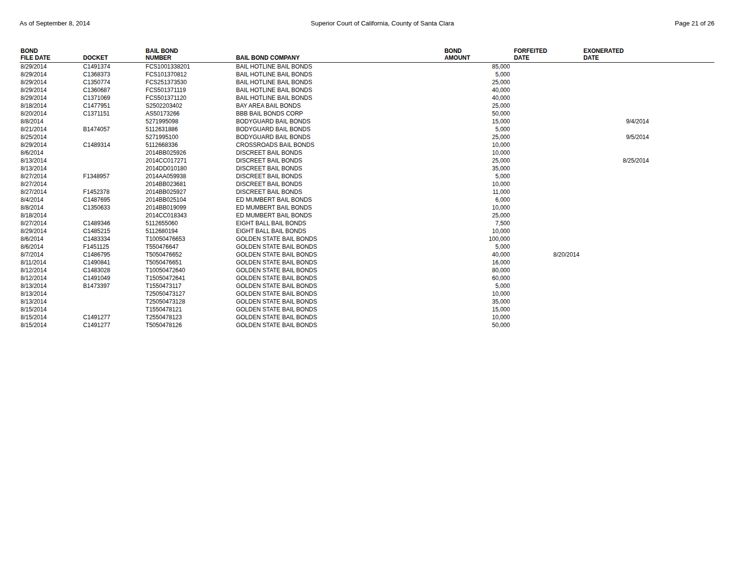As of September 8, 2014
Superior Court of California, County of Santa Clara
Page 21 of 26
| BOND FILE DATE | DOCKET | BAIL BOND NUMBER | BAIL BOND COMPANY | BOND AMOUNT | FORFEITED DATE | EXONERATED DATE | |
| --- | --- | --- | --- | --- | --- | --- | --- |
| 8/29/2014 | C1491374 | FCS1001338201 | BAIL HOTLINE BAIL BONDS | 85,000 | | | |
| 8/29/2014 | C1368373 | FCS101370812 | BAIL HOTLINE BAIL BONDS | 5,000 | | | |
| 8/29/2014 | C1350774 | FCS251373530 | BAIL HOTLINE BAIL BONDS | 25,000 | | | |
| 8/29/2014 | C1360687 | FCS501371119 | BAIL HOTLINE BAIL BONDS | 40,000 | | | |
| 8/29/2014 | C1371069 | FCS501371120 | BAIL HOTLINE BAIL BONDS | 40,000 | | | |
| 8/18/2014 | C1477951 | S2502203402 | BAY AREA BAIL BONDS | 25,000 | | | |
| 8/20/2014 | C1371151 | AS50173266 | BBB BAIL BONDS CORP | 50,000 | | | |
| 8/8/2014 | | 5271995098 | BODYGUARD BAIL BONDS | 15,000 | | 9/4/2014 | |
| 8/21/2014 | B1474057 | 5112631886 | BODYGUARD BAIL BONDS | 5,000 | | | |
| 8/25/2014 | | 5271995100 | BODYGUARD BAIL BONDS | 25,000 | | 9/5/2014 | |
| 8/29/2014 | C1489314 | 5112668336 | CROSSROADS BAIL BONDS | 10,000 | | | |
| 8/6/2014 | | 2014BB025926 | DISCREET BAIL BONDS | 10,000 | | | |
| 8/13/2014 | | 2014CC017271 | DISCREET BAIL BONDS | 25,000 | | 8/25/2014 | |
| 8/13/2014 | | 2014DD010180 | DISCREET BAIL BONDS | 35,000 | | | |
| 8/27/2014 | F1348957 | 2014AA059938 | DISCREET BAIL BONDS | 5,000 | | | |
| 8/27/2014 | | 2014BB023681 | DISCREET BAIL BONDS | 10,000 | | | |
| 8/27/2014 | F1452378 | 2014BB025927 | DISCREET BAIL BONDS | 11,000 | | | |
| 8/4/2014 | C1487695 | 2014BB025104 | ED MUMBERT BAIL BONDS | 6,000 | | | |
| 8/8/2014 | C1350633 | 2014BB019099 | ED MUMBERT BAIL BONDS | 10,000 | | | |
| 8/18/2014 | | 2014CC018343 | ED MUMBERT BAIL BONDS | 25,000 | | | |
| 8/27/2014 | C1489346 | 5112655060 | EIGHT BALL BAIL BONDS | 7,500 | | | |
| 8/29/2014 | C1485215 | 5112680194 | EIGHT BALL BAIL BONDS | 10,000 | | | |
| 8/6/2014 | C1483334 | T10050476653 | GOLDEN STATE BAIL BONDS | 100,000 | | | |
| 8/6/2014 | F1451125 | T550476647 | GOLDEN STATE BAIL BONDS | 5,000 | | | |
| 8/7/2014 | C1486795 | T5050476652 | GOLDEN STATE BAIL BONDS | 40,000 | 8/20/2014 | | |
| 8/11/2014 | C1490841 | T5050476651 | GOLDEN STATE BAIL BONDS | 16,000 | | | |
| 8/12/2014 | C1483028 | T10050472640 | GOLDEN STATE BAIL BONDS | 80,000 | | | |
| 8/12/2014 | C1491049 | T15050472641 | GOLDEN STATE BAIL BONDS | 60,000 | | | |
| 8/13/2014 | B1473397 | T1550473117 | GOLDEN STATE BAIL BONDS | 5,000 | | | |
| 8/13/2014 | | T25050473127 | GOLDEN STATE BAIL BONDS | 10,000 | | | |
| 8/13/2014 | | T25050473128 | GOLDEN STATE BAIL BONDS | 35,000 | | | |
| 8/15/2014 | | T1550478121 | GOLDEN STATE BAIL BONDS | 15,000 | | | |
| 8/15/2014 | C1491277 | T2550478123 | GOLDEN STATE BAIL BONDS | 10,000 | | | |
| 8/15/2014 | C1491277 | T5050478126 | GOLDEN STATE BAIL BONDS | 50,000 | | | |